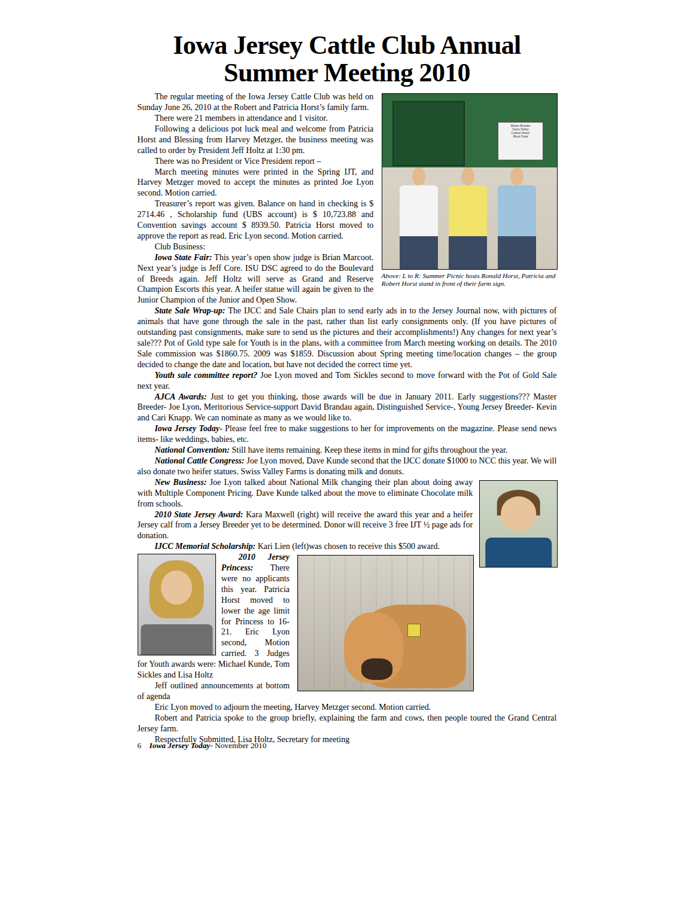Iowa Jersey Cattle Club Annual Summer Meeting 2010
Master Breeder
Swiss Valley
Central Jersey
Horst Farm
Above: L to R: Summer Picnic hosts Ronald Horst, Patricia and Robert Horst stand in front of their farm sign.
The regular meeting of the Iowa Jersey Cattle Club was held on Sunday June 26, 2010 at the Robert and Patricia Horst’s family farm.
There were 21 members in attendance and 1 visitor.
Following a delicious pot luck meal and welcome from Patricia Horst and Blessing from Harvey Metzger, the business meeting was called to order by President Jeff Holtz at 1:30 pm.
There was no President or Vice President report –
March meeting minutes were printed in the Spring IJT, and Harvey Metzger moved to accept the minutes as printed Joe Lyon second. Motion carried.
Treasurer’s report was given. Balance on hand in checking is $ 2714.46 , Scholarship fund (UBS account) is $ 10,723.88 and Convention savings account $ 8939.50. Patricia Horst moved to approve the report as read. Eric Lyon second. Motion carried.
Club Business:
Iowa State Fair: This year’s open show judge is Brian Marcoot. Next year’s judge is Jeff Core. ISU DSC agreed to do the Boulevard of Breeds again. Jeff Holtz will serve as Grand and Reserve Champion Escorts this year. A heifer statue will again be given to the Junior Champion of the Junior and Open Show.
State Sale Wrap-up: The IJCC and Sale Chairs plan to send early ads in to the Jersey Journal now, with pictures of animals that have gone through the sale in the past, rather than list early consignments only. (If you have pictures of outstanding past consignments, make sure to send us the pictures and their accomplishments!) Any changes for next year’s sale??? Pot of Gold type sale for Youth is in the plans, with a committee from March meeting working on details. The 2010 Sale commission was $1860.75. 2009 was $1859. Discussion about Spring meeting time/location changes – the group decided to change the date and location, but have not decided the correct time yet.
Youth sale committee report? Joe Lyon moved and Tom Sickles second to move forward with the Pot of Gold Sale next year.
AJCA Awards: Just to get you thinking, those awards will be due in January 2011. Early suggestions??? Master Breeder- Joe Lyon, Meritorious Service-support David Brandau again, Distinguished Service-, Young Jersey Breeder- Kevin and Cari Knapp. We can nominate as many as we would like to.
Iowa Jersey Today- Please feel free to make suggestions to her for improvements on the magazine. Please send news items- like weddings, babies, etc.
National Convention: Still have items remaining. Keep these items in mind for gifts throughout the year.
National Cattle Congress: Joe Lyon moved, Dave Kunde second that the IJCC donate $1000 to NCC this year. We will also donate two heifer statues. Swiss Valley Farms is donating milk and donuts.
New Business: Joe Lyon talked about National Milk changing their plan about doing away with Multiple Component Pricing. Dave Kunde talked about the move to eliminate Chocolate milk from schools.
2010 State Jersey Award: Kara Maxwell (right) will receive the award this year and a heifer Jersey calf from a Jersey Breeder yet to be determined. Donor will receive 3 free IJT ½ page ads for donation.
IJCC Memorial Scholarship: Kari Lien (left)was chosen to receive this $500 award.
2010 Jersey Princess: There were no applicants this year. Patricia Horst moved to lower the age limit for Princess to 16-21. Eric Lyon second, Motion carried. 3 Judges for Youth awards were: Michael Kunde, Tom Sickles and Lisa Holtz
Jeff outlined announcements at bottom of agenda
Eric Lyon moved to adjourn the meeting, Harvey Metzger second. Motion carried.
Robert and Patricia spoke to the group briefly, explaining the farm and cows, then people toured the Grand Central Jersey farm.
Respectfully Submitted, Lisa Holtz, Secretary for meeting
6 Iowa Jersey Today- November 2010